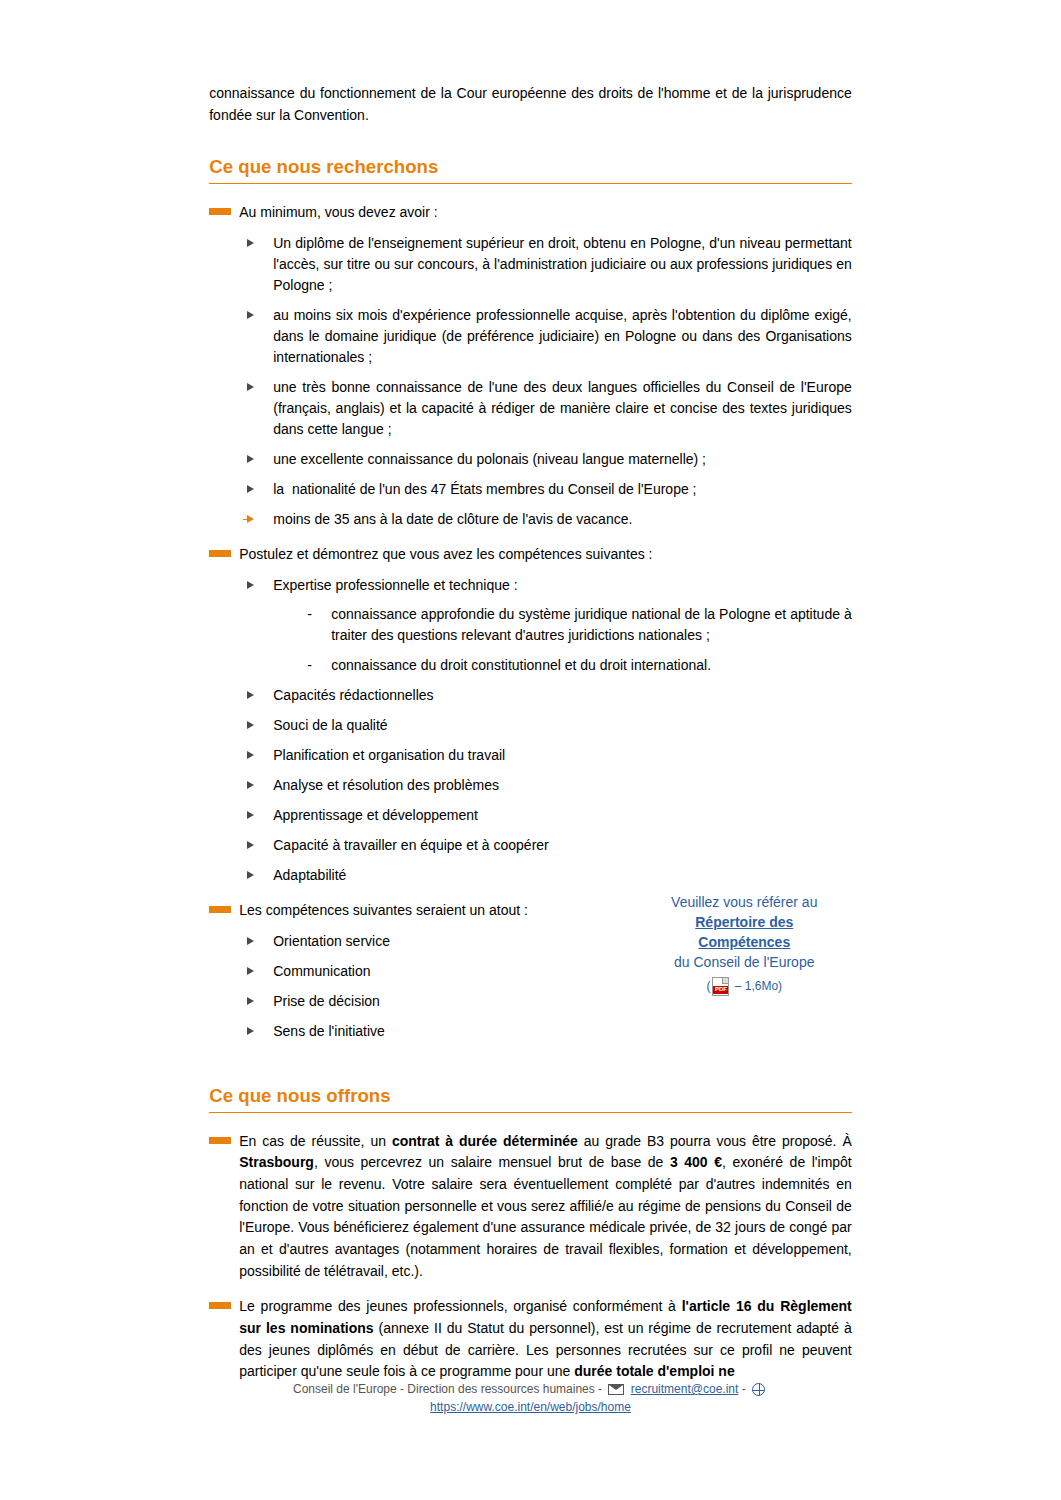connaissance du fonctionnement de la Cour européenne des droits de l'homme et de la jurisprudence fondée sur la Convention.
Ce que nous recherchons
Au minimum, vous devez avoir :
Un diplôme de l'enseignement supérieur en droit, obtenu en Pologne, d'un niveau permettant l'accès, sur titre ou sur concours, à l'administration judiciaire ou aux professions juridiques en Pologne ;
au moins six mois d'expérience professionnelle acquise, après l'obtention du diplôme exigé, dans le domaine juridique (de préférence judiciaire) en Pologne ou dans des Organisations internationales ;
une très bonne connaissance de l'une des deux langues officielles du Conseil de l'Europe (français, anglais) et la capacité à rédiger de manière claire et concise des textes juridiques dans cette langue ;
une excellente connaissance du polonais (niveau langue maternelle) ;
la nationalité de l'un des 47 États membres du Conseil de l'Europe ;
moins de 35 ans à la date de clôture de l'avis de vacance.
Postulez et démontrez que vous avez les compétences suivantes :
Expertise professionnelle et technique :
connaissance approfondie du système juridique national de la Pologne et aptitude à traiter des questions relevant d'autres juridictions nationales ;
connaissance du droit constitutionnel et du droit international.
Capacités rédactionnelles
Souci de la qualité
Planification et organisation du travail
Analyse et résolution des problèmes
Apprentissage et développement
Capacité à travailler en équipe et à coopérer
Adaptabilité
Veuillez vous référer au
Répertoire des
Compétences
du Conseil de l'Europe
( – 1,6Mo)
Les compétences suivantes seraient un atout :
Orientation service
Communication
Prise de décision
Sens de l'initiative
Ce que nous offrons
En cas de réussite, un contrat à durée déterminée au grade B3 pourra vous être proposé. À Strasbourg, vous percevrez un salaire mensuel brut de base de 3 400 €, exonéré de l'impôt national sur le revenu. Votre salaire sera éventuellement complété par d'autres indemnités en fonction de votre situation personnelle et vous serez affilié/e au régime de pensions du Conseil de l'Europe. Vous bénéficierez également d'une assurance médicale privée, de 32 jours de congé par an et d'autres avantages (notamment horaires de travail flexibles, formation et développement, possibilité de télétravail, etc.).
Le programme des jeunes professionnels, organisé conformément à l'article 16 du Règlement sur les nominations (annexe II du Statut du personnel), est un régime de recrutement adapté à des jeunes diplômés en début de carrière. Les personnes recrutées sur ce profil ne peuvent participer qu'une seule fois à ce programme pour une durée totale d'emploi ne
Conseil de l'Europe - Direction des ressources humaines - recruitment@coe.int - https://www.coe.int/en/web/jobs/home